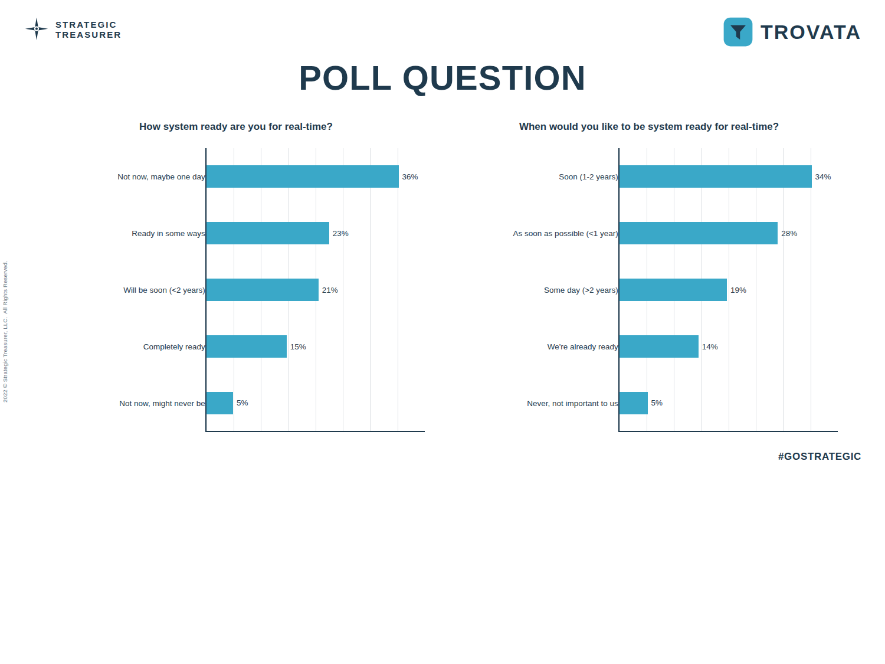Strategic
Treasurer
Trovata
POLL QUESTION
How system ready are you for real-time?
| Not now, maybe one day | 36% |
| Ready in some ways | 23% |
| Will be soon (<2 years) | 21% |
| Completely ready | 15% |
| Not now, might never be | 5% |
When would you like to be system ready for real-time?
| Soon (1-2 years) | 34% |
| As soon as possible (<1 year) | 28% |
| Some day (>2 years) | 19% |
| We're already ready | 14% |
| Never, not important to us | 5% |
2022 © Strategic Treasurer, LLC. All Rights Reserved.
#GOSTRATEGIC